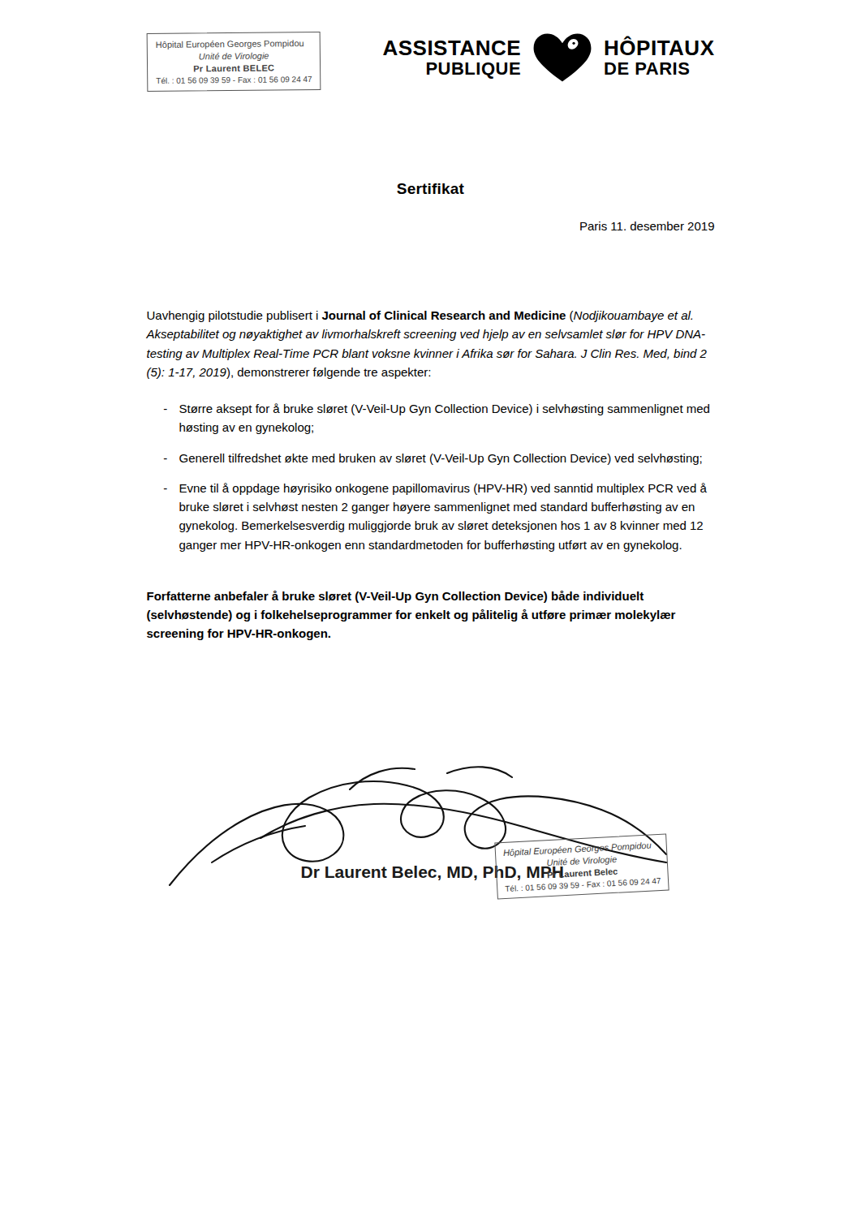Hôpital Européen Georges Pompidou
Unité de Virologie
Pr Laurent BELEC
Tél. : 01 56 09 39 59 - Fax : 01 56 09 24 47
ASSISTANCE PUBLIQUE
HÔPITAUX DE PARIS
Sertifikat
Paris 11. desember 2019
Uavhengig pilotstudie publisert i Journal of Clinical Research and Medicine (Nodjikouambaye et al. Akseptabilitet og nøyaktighet av livmorhalskreft screening ved hjelp av en selvsamlet slør for HPV DNA-testing av Multiplex Real-Time PCR blant voksne kvinner i Afrika sør for Sahara. J Clin Res. Med, bind 2 (5): 1-17, 2019), demonstrerer følgende tre aspekter:
Større aksept for å bruke sløret (V-Veil-Up Gyn Collection Device) i selvhøsting sammenlignet med høsting av en gynekolog;
Generell tilfredshet økte med bruken av sløret (V-Veil-Up Gyn Collection Device) ved selvhøsting;
Evne til å oppdage høyrisiko onkogene papillomavirus (HPV-HR) ved sanntid multiplex PCR ved å bruke sløret i selvhøst nesten 2 ganger høyere sammenlignet med standard bufferhøsting av en gynekolog. Bemerkelsesverdig muliggjorde bruk av sløret deteksjonen hos 1 av 8 kvinner med 12 ganger mer HPV-HR-onkogen enn standardmetoden for bufferhøsting utført av en gynekolog.
Forfatterne anbefaler å bruke sløret (V-Veil-Up Gyn Collection Device) både individuelt (selvhøstende) og i folkehelseprogrammer for enkelt og pålitelig å utføre primær molekylær screening for HPV-HR-onkogen.
Dr Laurent Belec, MD, PhD, MPH
Hôpital Européen Georges Pompidou
Unité de Virologie
Pr Laurent Belec
Tél. : 01 56 09 39 59 - Fax : 01 56 09 24 47